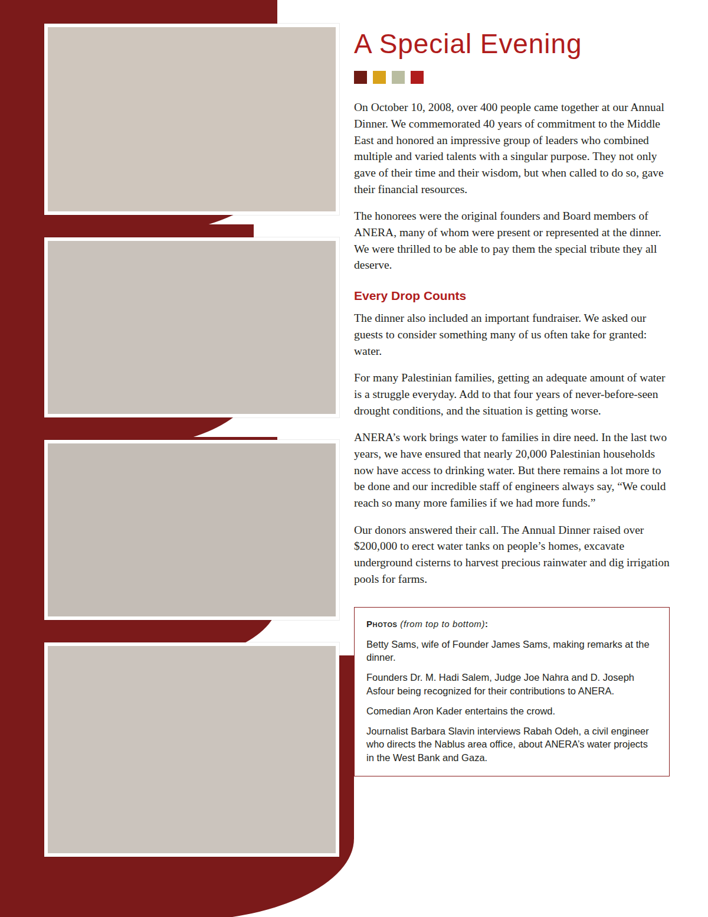A Special Evening
On October 10, 2008, over 400 people came together at our Annual Dinner. We commemorated 40 years of commitment to the Middle East and honored an impressive group of leaders who combined multiple and varied talents with a singular purpose. They not only gave of their time and their wisdom, but when called to do so, gave their financial resources.
The honorees were the original founders and Board members of ANERA, many of whom were present or represented at the dinner. We were thrilled to be able to pay them the special tribute they all deserve.
Every Drop Counts
The dinner also included an important fundraiser. We asked our guests to consider something many of us often take for granted: water.
For many Palestinian families, getting an adequate amount of water is a struggle everyday. Add to that four years of never-before-seen drought conditions, and the situation is getting worse.
ANERA’s work brings water to families in dire need. In the last two years, we have ensured that nearly 20,000 Palestinian households now have access to drinking water. But there remains a lot more to be done and our incredible staff of engineers always say, “We could reach so many more families if we had more funds.”
Our donors answered their call. The Annual Dinner raised over $200,000 to erect water tanks on people’s homes, excavate underground cisterns to harvest precious rainwater and dig irrigation pools for farms.
Photos (from top to bottom):
Betty Sams, wife of Founder James Sams, making remarks at the dinner.
Founders Dr. M. Hadi Salem, Judge Joe Nahra and D. Joseph Asfour being recognized for their contributions to ANERA.
Comedian Aron Kader entertains the crowd.
Journalist Barbara Slavin interviews Rabah Odeh, a civil engineer who directs the Nablus area office, about ANERA’s water projects in the West Bank and Gaza.